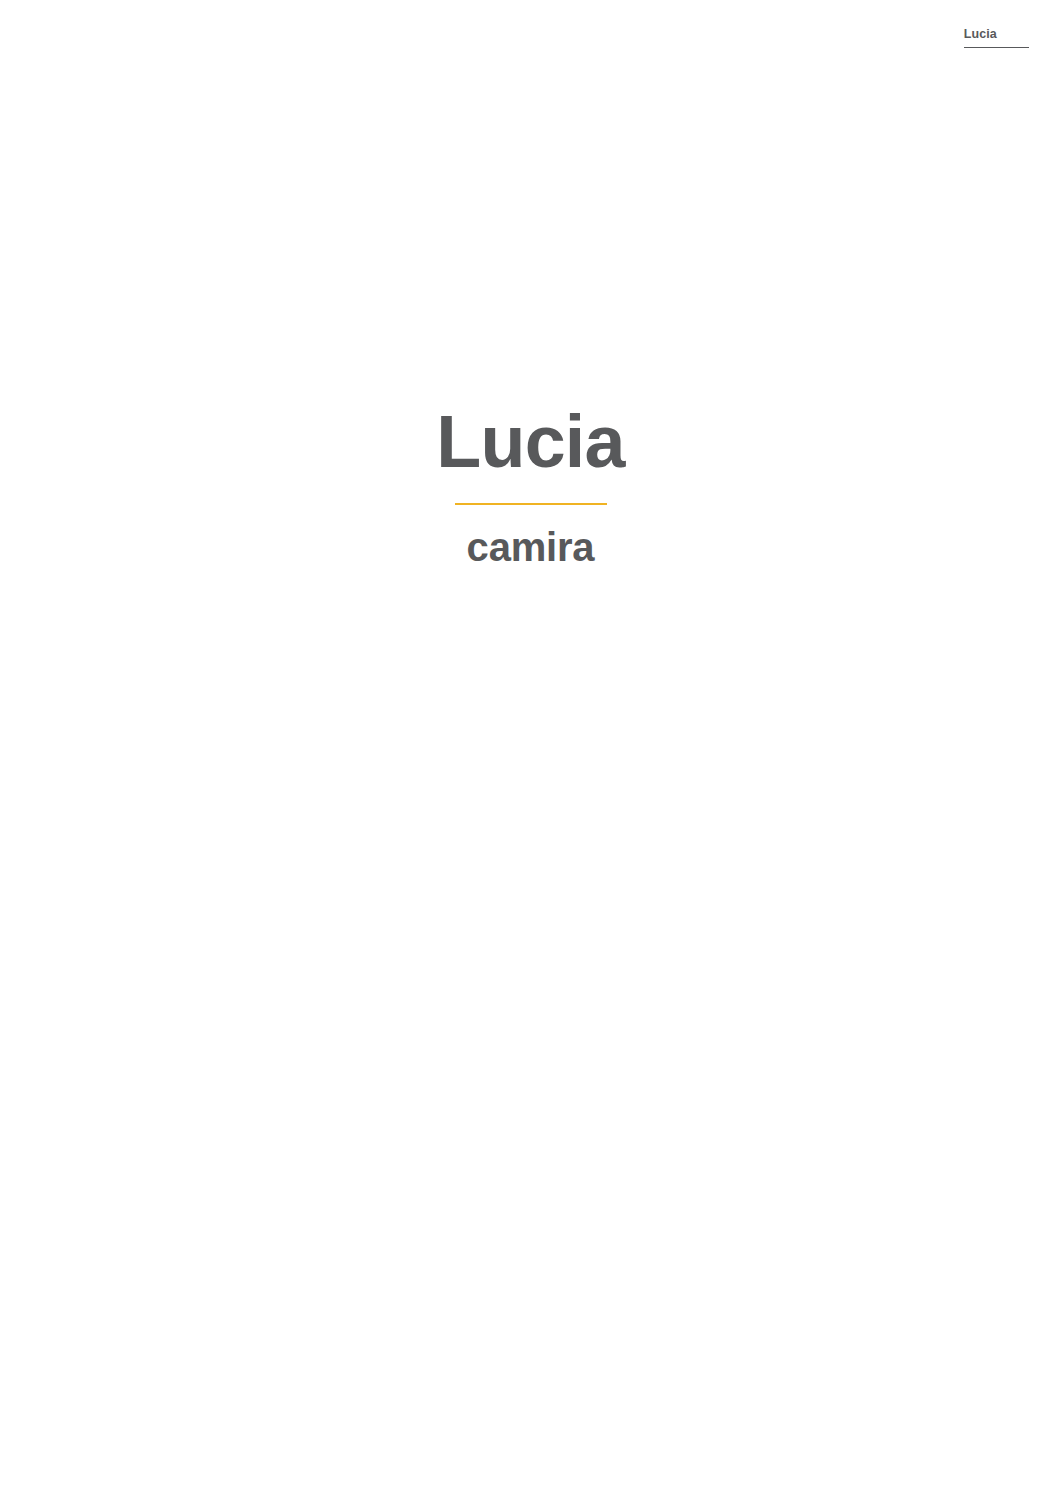Lucia
Lucia
camira